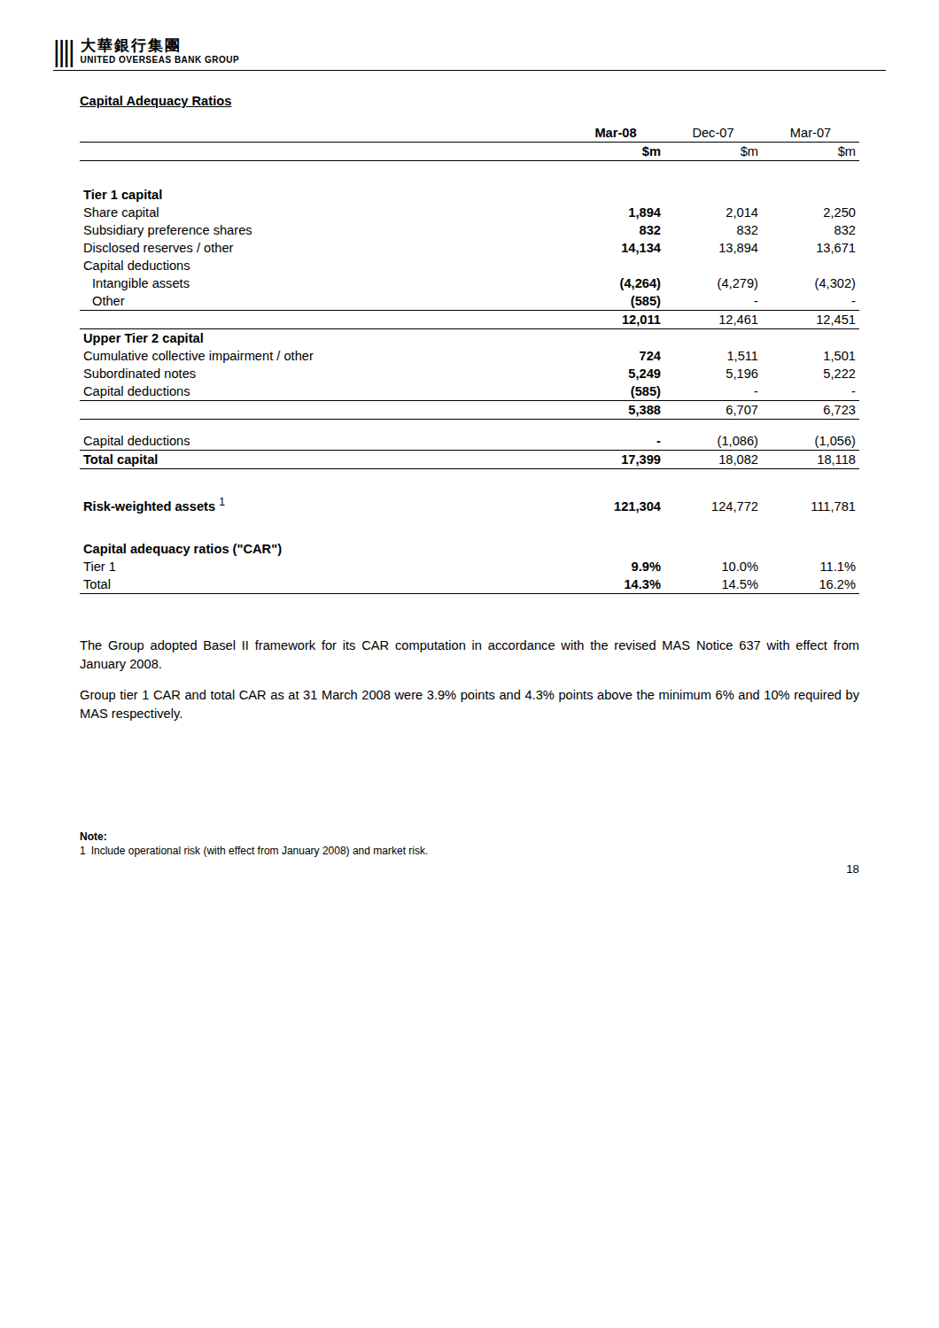||||
大華銀行集團
UNITED OVERSEAS BANK GROUP
Capital Adequacy Ratios
| | Mar-08 | Dec-07 | Mar-07 |
| | $m | $m | $m |
| Tier 1 capital | | | |
| Share capital | 1,894 | 2,014 | 2,250 |
| Subsidiary preference shares | 832 | 832 | 832 |
| Disclosed reserves / other | 14,134 | 13,894 | 13,671 |
| Capital deductions | | | |
| Intangible assets | (4,264) | (4,279) | (4,302) |
| Other | (585) | - | - |
| | 12,011 | 12,461 | 12,451 |
| Upper Tier 2 capital | | | |
| Cumulative collective impairment / other | 724 | 1,511 | 1,501 |
| Subordinated notes | 5,249 | 5,196 | 5,222 |
| Capital deductions | (585) | - | - |
| | 5,388 | 6,707 | 6,723 |
| Capital deductions | - | (1,086) | (1,056) |
| Total capital | 17,399 | 18,082 | 18,118 |
| Risk-weighted assets 1 | 121,304 | 124,772 | 111,781 |
| Capital adequacy ratios ("CAR") | | | |
| Tier 1 | 9.9% | 10.0% | 11.1% |
| Total | 14.3% | 14.5% | 16.2% |
The Group adopted Basel II framework for its CAR computation in accordance with the revised MAS Notice 637 with effect from January 2008.
Group tier 1 CAR and total CAR as at 31 March 2008 were 3.9% points and 4.3% points above the minimum 6% and 10% required by MAS respectively.
Note:
| 1 | Include operational risk (with effect from January 2008) and market risk. |
18